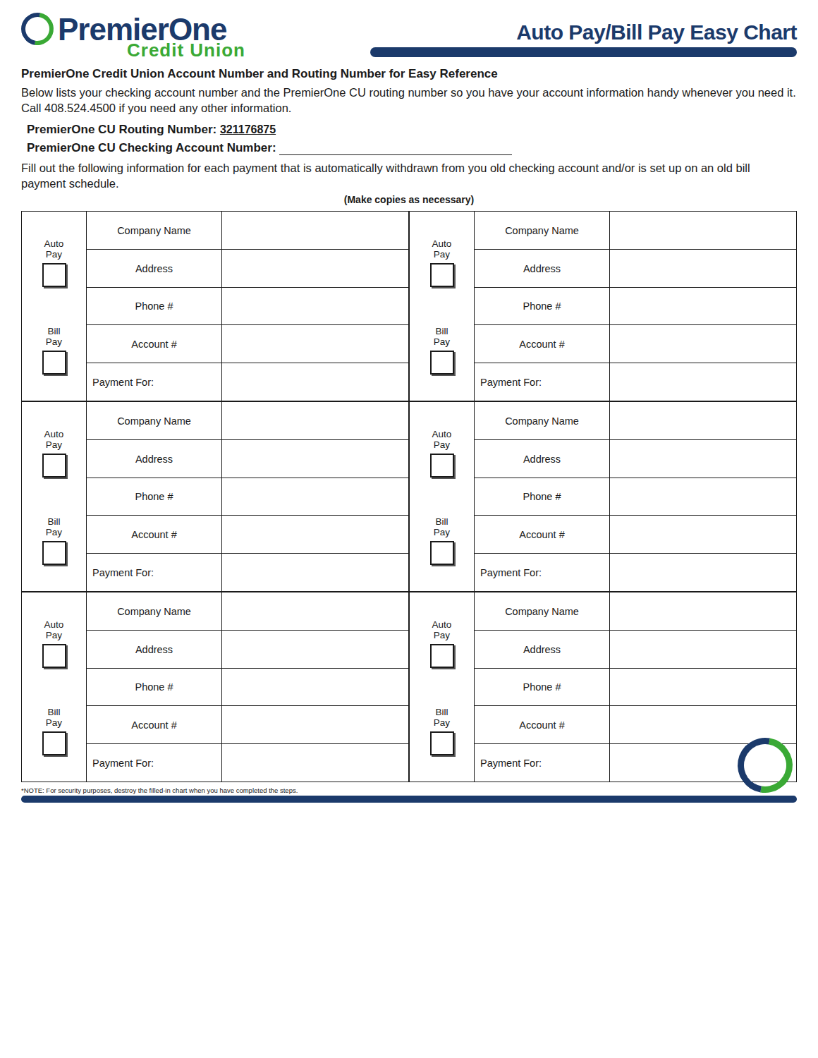Premier One
Credit Union
Auto Pay/Bill Pay Easy Chart
PremierOne Credit Union Account Number and Routing Number for Easy Reference
Below lists your checking account number and the PremierOne CU routing number so you have your account information handy whenever you need it. Call 408.524.4500 if you need any other information.
PremierOne CU Routing Number: 321176875
PremierOne CU Checking Account Number:
Fill out the following information for each payment that is automatically withdrawn from you old checking account and/or is set up on an old bill payment schedule.
(Make copies as necessary)
| Auto Pay Bill Pay / Company Name / / / Address / / / Phone # / / / Account # / / / Payment For: / / | Auto Pay Bill Pay / Company Name / / / Address / / / Phone # / / / Account # / / / Payment For: / / |
| Auto Pay Bill Pay / Company Name / / / Address / / / Phone # / / / Account # / / / Payment For: / / | Auto Pay Bill Pay / Company Name / / / Address / / / Phone # / / / Account # / / / Payment For: / / |
| Auto Pay Bill Pay / Company Name / / / Address / / / Phone # / / / Account # / / / Payment For: / / | Auto Pay Bill Pay / Company Name / / / Address / / / Phone # / / / Account # / / / Payment For: / / |
*NOTE: For security purposes, destroy the filled-in chart when you have completed the steps.